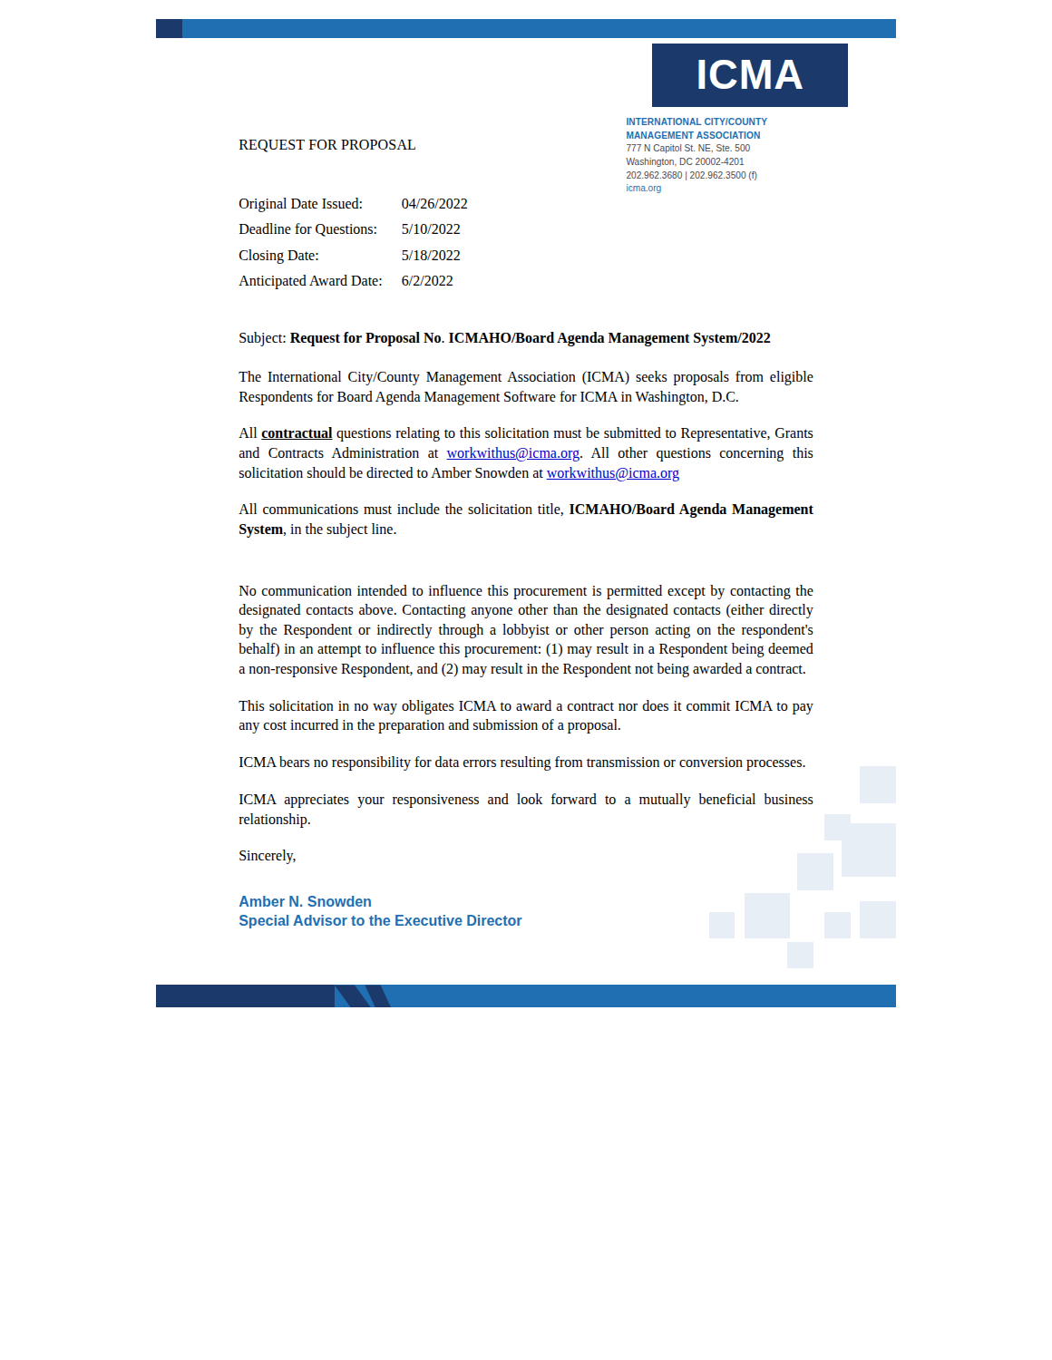ICMA
INTERNATIONAL CITY/COUNTY
MANAGEMENT ASSOCIATION
777 N Capitol St. NE, Ste. 500
Washington, DC 20002-4201
202.962.3680 | 202.962.3500 (f)
icma.org
REQUEST FOR PROPOSAL
| Original Date Issued: | 04/26/2022 |
| Deadline for Questions: | 5/10/2022 |
| Closing Date: | 5/18/2022 |
| Anticipated Award Date: | 6/2/2022 |
Subject: Request for Proposal No. ICMAHO/Board Agenda Management System/2022
The International City/County Management Association (ICMA) seeks proposals from eligible Respondents for Board Agenda Management Software for ICMA in Washington, D.C.
All contractual questions relating to this solicitation must be submitted to Representative, Grants and Contracts Administration at workwithus@icma.org. All other questions concerning this solicitation should be directed to Amber Snowden at workwithus@icma.org
All communications must include the solicitation title, ICMAHO/Board Agenda Management System, in the subject line.
No communication intended to influence this procurement is permitted except by contacting the designated contacts above. Contacting anyone other than the designated contacts (either directly by the Respondent or indirectly through a lobbyist or other person acting on the respondent's behalf) in an attempt to influence this procurement: (1) may result in a Respondent being deemed a non-responsive Respondent, and (2) may result in the Respondent not being awarded a contract.
This solicitation in no way obligates ICMA to award a contract nor does it commit ICMA to pay any cost incurred in the preparation and submission of a proposal.
ICMA bears no responsibility for data errors resulting from transmission or conversion processes.
ICMA appreciates your responsiveness and look forward to a mutually beneficial business relationship.
Sincerely,
Amber N. Snowden
Special Advisor to the Executive Director